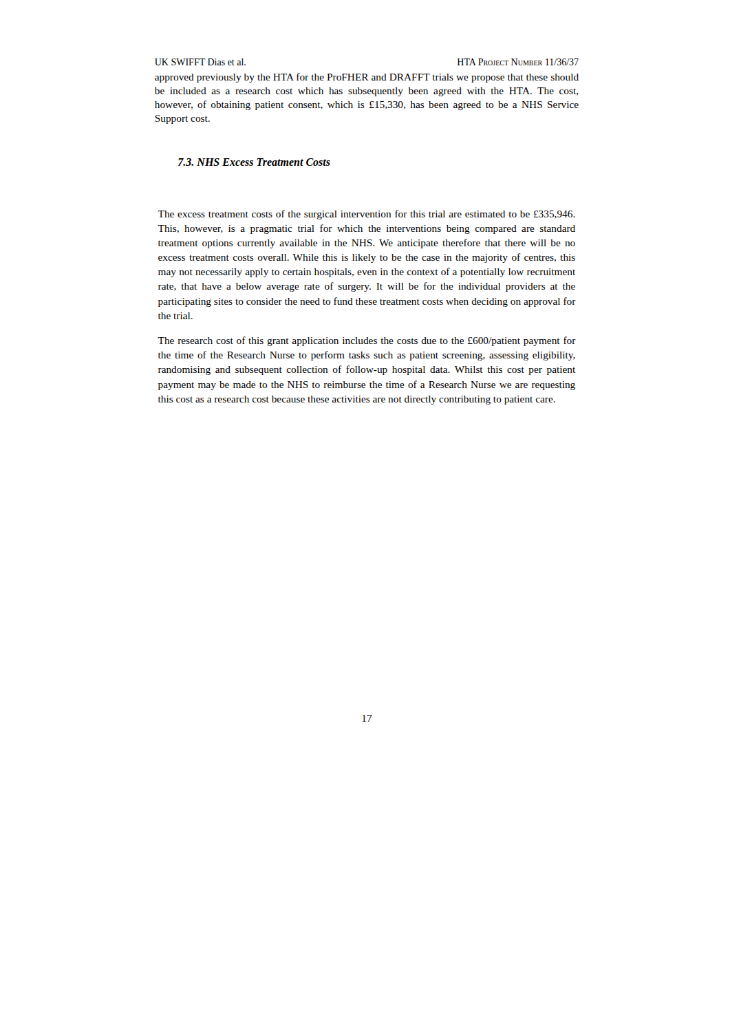UK SWIFFT Dias et al.
HTA Project Number 11/36/37
approved previously by the HTA for the ProFHER and DRAFFT trials we propose that these should be included as a research cost which has subsequently been agreed with the HTA. The cost, however, of obtaining patient consent, which is £15,330, has been agreed to be a NHS Service Support cost.
7.3. NHS Excess Treatment Costs
The excess treatment costs of the surgical intervention for this trial are estimated to be £335,946. This, however, is a pragmatic trial for which the interventions being compared are standard treatment options currently available in the NHS. We anticipate therefore that there will be no excess treatment costs overall. While this is likely to be the case in the majority of centres, this may not necessarily apply to certain hospitals, even in the context of a potentially low recruitment rate, that have a below average rate of surgery. It will be for the individual providers at the participating sites to consider the need to fund these treatment costs when deciding on approval for the trial.
The research cost of this grant application includes the costs due to the £600/patient payment for the time of the Research Nurse to perform tasks such as patient screening, assessing eligibility, randomising and subsequent collection of follow-up hospital data. Whilst this cost per patient payment may be made to the NHS to reimburse the time of a Research Nurse we are requesting this cost as a research cost because these activities are not directly contributing to patient care.
17